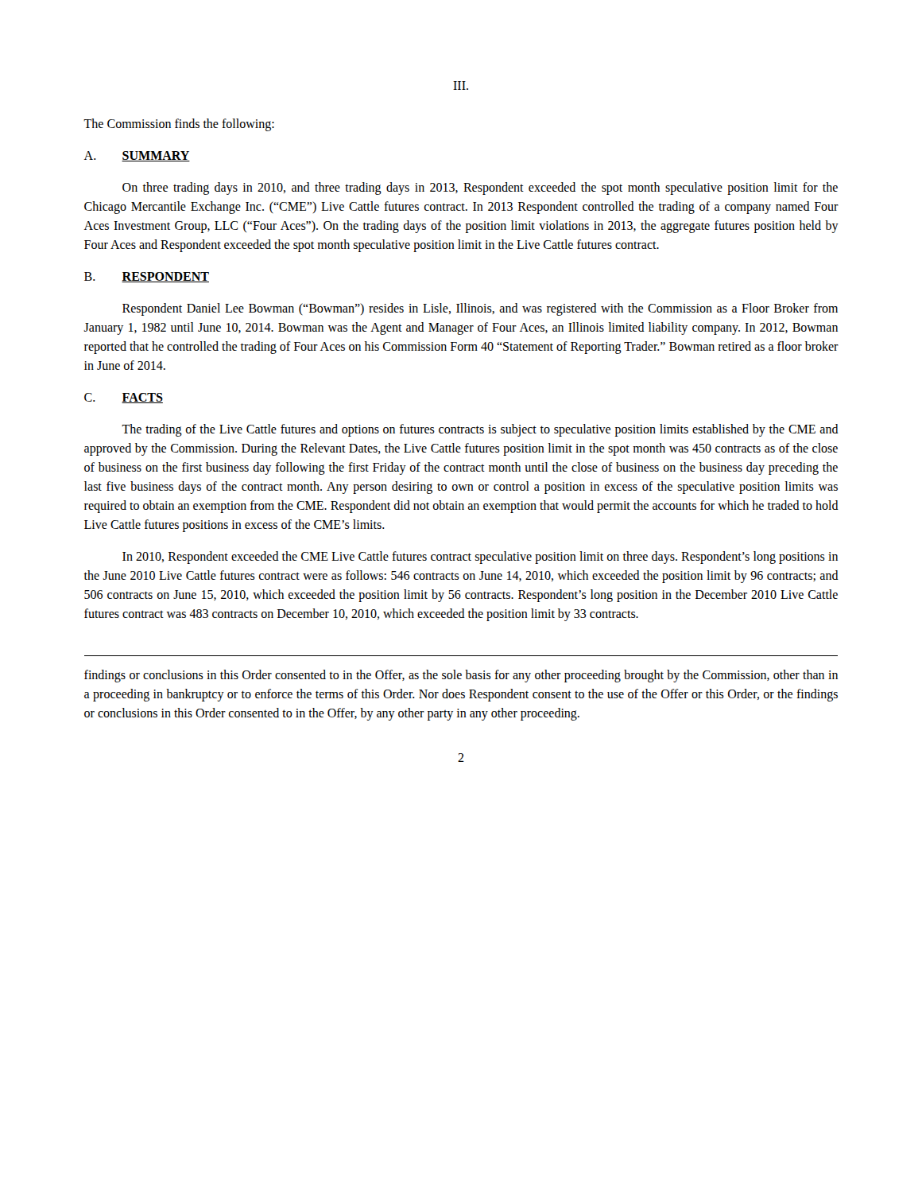III.
The Commission finds the following:
A. SUMMARY
On three trading days in 2010, and three trading days in 2013, Respondent exceeded the spot month speculative position limit for the Chicago Mercantile Exchange Inc. (“CME”) Live Cattle futures contract. In 2013 Respondent controlled the trading of a company named Four Aces Investment Group, LLC (“Four Aces”). On the trading days of the position limit violations in 2013, the aggregate futures position held by Four Aces and Respondent exceeded the spot month speculative position limit in the Live Cattle futures contract.
B. RESPONDENT
Respondent Daniel Lee Bowman (“Bowman”) resides in Lisle, Illinois, and was registered with the Commission as a Floor Broker from January 1, 1982 until June 10, 2014. Bowman was the Agent and Manager of Four Aces, an Illinois limited liability company. In 2012, Bowman reported that he controlled the trading of Four Aces on his Commission Form 40 “Statement of Reporting Trader.” Bowman retired as a floor broker in June of 2014.
C. FACTS
The trading of the Live Cattle futures and options on futures contracts is subject to speculative position limits established by the CME and approved by the Commission. During the Relevant Dates, the Live Cattle futures position limit in the spot month was 450 contracts as of the close of business on the first business day following the first Friday of the contract month until the close of business on the business day preceding the last five business days of the contract month. Any person desiring to own or control a position in excess of the speculative position limits was required to obtain an exemption from the CME. Respondent did not obtain an exemption that would permit the accounts for which he traded to hold Live Cattle futures positions in excess of the CME’s limits.
In 2010, Respondent exceeded the CME Live Cattle futures contract speculative position limit on three days. Respondent’s long positions in the June 2010 Live Cattle futures contract were as follows: 546 contracts on June 14, 2010, which exceeded the position limit by 96 contracts; and 506 contracts on June 15, 2010, which exceeded the position limit by 56 contracts. Respondent’s long position in the December 2010 Live Cattle futures contract was 483 contracts on December 10, 2010, which exceeded the position limit by 33 contracts.
findings or conclusions in this Order consented to in the Offer, as the sole basis for any other proceeding brought by the Commission, other than in a proceeding in bankruptcy or to enforce the terms of this Order. Nor does Respondent consent to the use of the Offer or this Order, or the findings or conclusions in this Order consented to in the Offer, by any other party in any other proceeding.
2